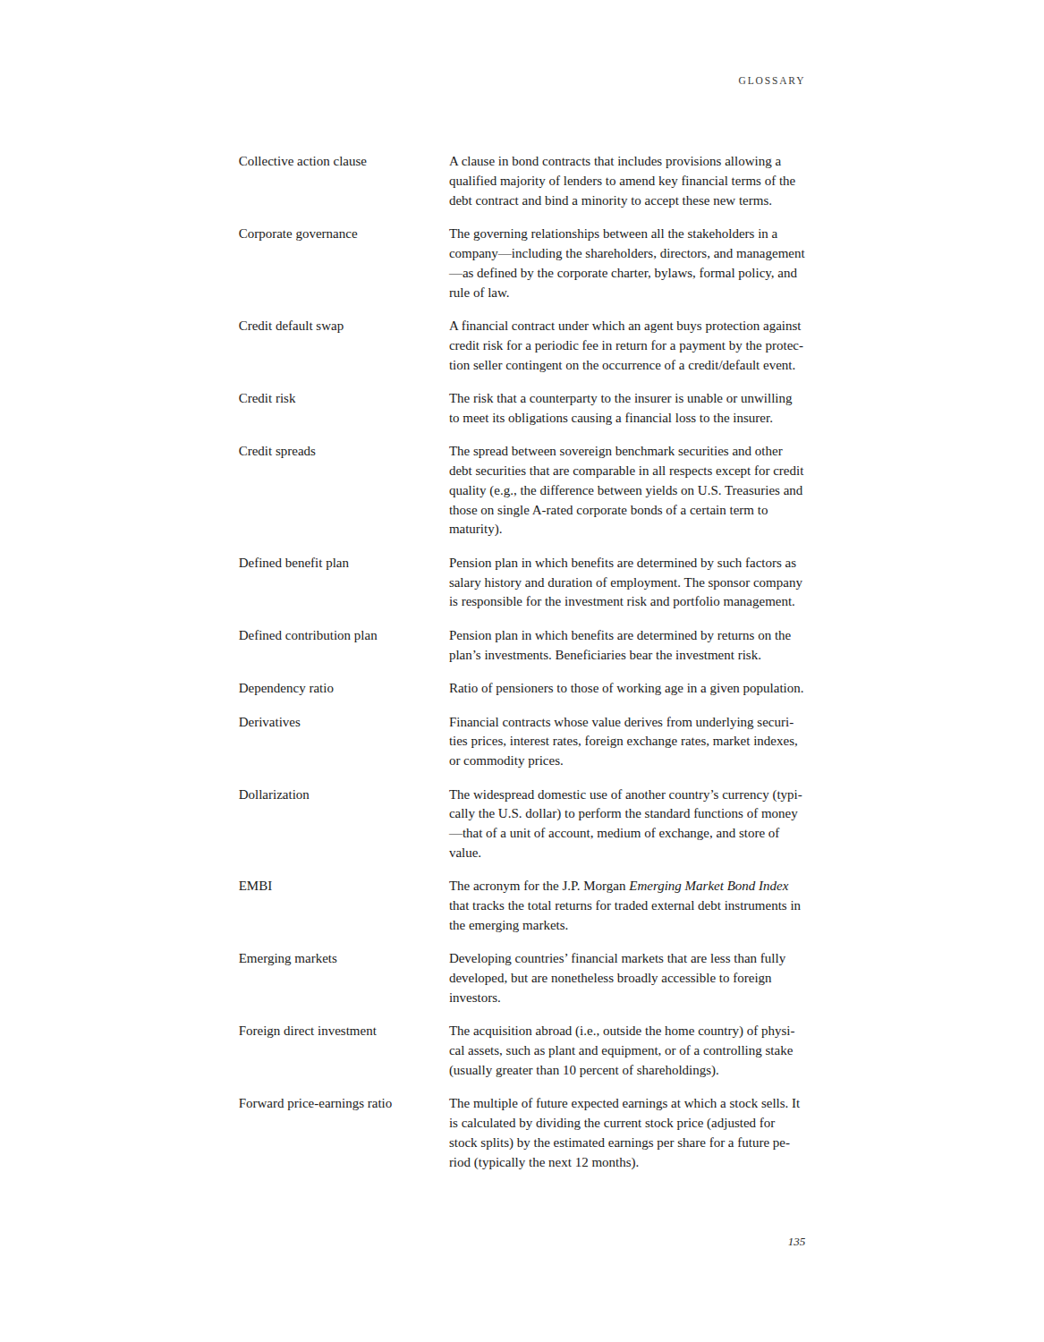Glossary
Collective action clause
A clause in bond contracts that includes provisions allowing a qualified majority of lenders to amend key financial terms of the debt contract and bind a minority to accept these new terms.
Corporate governance
The governing relationships between all the stakeholders in a company—including the shareholders, directors, and management—as defined by the corporate charter, bylaws, formal policy, and rule of law.
Credit default swap
A financial contract under which an agent buys protection against credit risk for a periodic fee in return for a payment by the protection seller contingent on the occurrence of a credit/default event.
Credit risk
The risk that a counterparty to the insurer is unable or unwilling to meet its obligations causing a financial loss to the insurer.
Credit spreads
The spread between sovereign benchmark securities and other debt securities that are comparable in all respects except for credit quality (e.g., the difference between yields on U.S. Treasuries and those on single A-rated corporate bonds of a certain term to maturity).
Defined benefit plan
Pension plan in which benefits are determined by such factors as salary history and duration of employment. The sponsor company is responsible for the investment risk and portfolio management.
Defined contribution plan
Pension plan in which benefits are determined by returns on the plan’s investments. Beneficiaries bear the investment risk.
Dependency ratio
Ratio of pensioners to those of working age in a given population.
Derivatives
Financial contracts whose value derives from underlying securities prices, interest rates, foreign exchange rates, market indexes, or commodity prices.
Dollarization
The widespread domestic use of another country’s currency (typically the U.S. dollar) to perform the standard functions of money—that of a unit of account, medium of exchange, and store of value.
EMBI
The acronym for the J.P. Morgan Emerging Market Bond Index that tracks the total returns for traded external debt instruments in the emerging markets.
Emerging markets
Developing countries’ financial markets that are less than fully developed, but are nonetheless broadly accessible to foreign investors.
Foreign direct investment
The acquisition abroad (i.e., outside the home country) of physical assets, such as plant and equipment, or of a controlling stake (usually greater than 10 percent of shareholdings).
Forward price-earnings ratio
The multiple of future expected earnings at which a stock sells. It is calculated by dividing the current stock price (adjusted for stock splits) by the estimated earnings per share for a future period (typically the next 12 months).
135